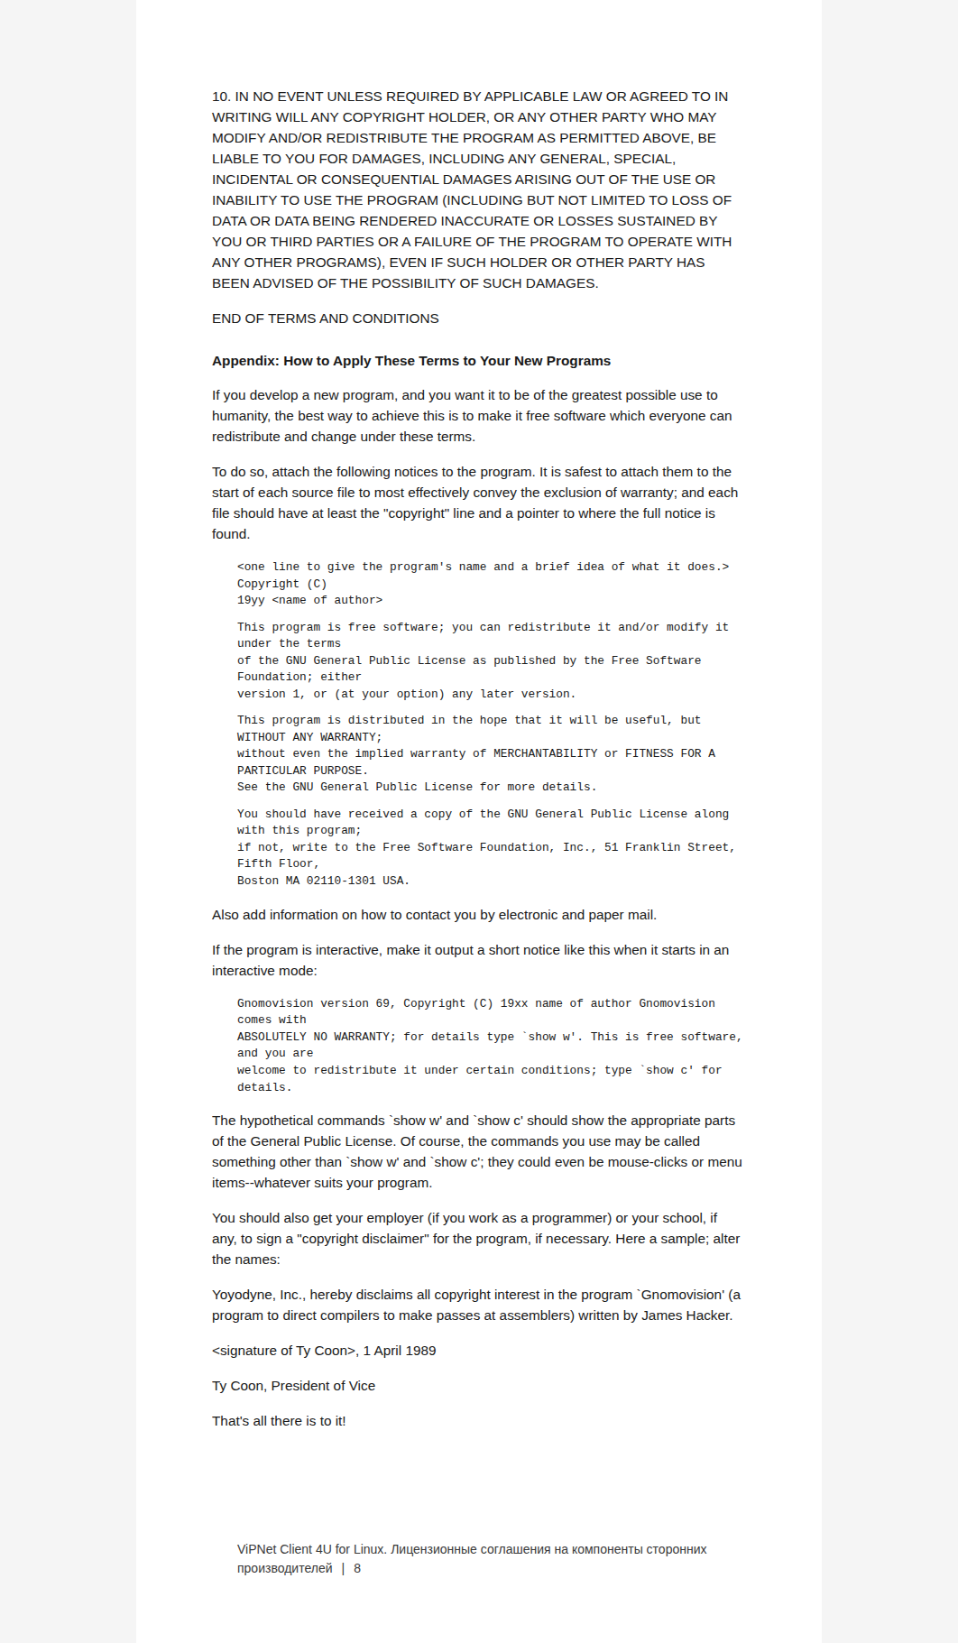10. IN NO EVENT UNLESS REQUIRED BY APPLICABLE LAW OR AGREED TO IN WRITING WILL ANY COPYRIGHT HOLDER, OR ANY OTHER PARTY WHO MAY MODIFY AND/OR REDISTRIBUTE THE PROGRAM AS PERMITTED ABOVE, BE LIABLE TO YOU FOR DAMAGES, INCLUDING ANY GENERAL, SPECIAL, INCIDENTAL OR CONSEQUENTIAL DAMAGES ARISING OUT OF THE USE OR INABILITY TO USE THE PROGRAM (INCLUDING BUT NOT LIMITED TO LOSS OF DATA OR DATA BEING RENDERED INACCURATE OR LOSSES SUSTAINED BY YOU OR THIRD PARTIES OR A FAILURE OF THE PROGRAM TO OPERATE WITH ANY OTHER PROGRAMS), EVEN IF SUCH HOLDER OR OTHER PARTY HAS BEEN ADVISED OF THE POSSIBILITY OF SUCH DAMAGES.
END OF TERMS AND CONDITIONS
Appendix: How to Apply These Terms to Your New Programs
If you develop a new program, and you want it to be of the greatest possible use to humanity, the best way to achieve this is to make it free software which everyone can redistribute and change under these terms.
To do so, attach the following notices to the program. It is safest to attach them to the start of each source file to most effectively convey the exclusion of warranty; and each file should have at least the "copyright" line and a pointer to where the full notice is found.
<one line to give the program's name and a brief idea of what it does.> Copyright (C)
19yy <name of author>
This program is free software; you can redistribute it and/or modify it under the terms
of the GNU General Public License as published by the Free Software Foundation; either
version 1, or (at your option) any later version.
This program is distributed in the hope that it will be useful, but WITHOUT ANY WARRANTY;
without even the implied warranty of MERCHANTABILITY or FITNESS FOR A PARTICULAR PURPOSE.
See the GNU General Public License for more details.
You should have received a copy of the GNU General Public License along with this program;
if not, write to the Free Software Foundation, Inc., 51 Franklin Street, Fifth Floor,
Boston MA 02110-1301 USA.
Also add information on how to contact you by electronic and paper mail.
If the program is interactive, make it output a short notice like this when it starts in an interactive mode:
Gnomovision version 69, Copyright (C) 19xx name of author Gnomovision comes with
ABSOLUTELY NO WARRANTY; for details type `show w'. This is free software, and you are
welcome to redistribute it under certain conditions; type `show c' for details.
The hypothetical commands `show w' and `show c' should show the appropriate parts of the General Public License. Of course, the commands you use may be called something other than `show w' and `show c'; they could even be mouse-clicks or menu items--whatever suits your program.
You should also get your employer (if you work as a programmer) or your school, if any, to sign a "copyright disclaimer" for the program, if necessary. Here a sample; alter the names:
Yoyodyne, Inc., hereby disclaims all copyright interest in the program `Gnomovision' (a program to direct compilers to make passes at assemblers) written by James Hacker.
<signature of Ty Coon>, 1 April 1989
Ty Coon, President of Vice
That's all there is to it!
ViPNet Client 4U for Linux. Лицензионные соглашения на компоненты сторонних производителей|8